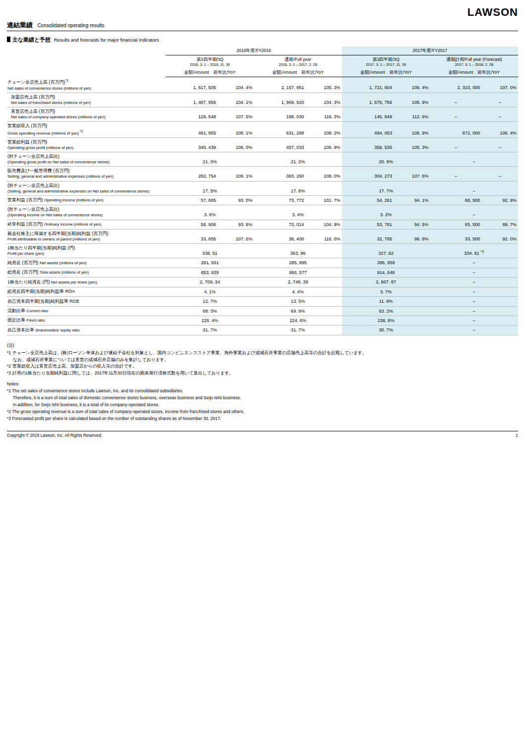LAWSON
連結業績 Consolidated operating results
主な業績と予想 Results and forecasts for major financial indicators
| | 2016年度/FY2016 | 2017年度/FY2017 |
| --- | --- | --- |
| | 第3四半期/3Q 2016. 3. 1 – 2016. 11. 30 | 通期/Full year 2016. 3. 1 – 2017. 2. 28 | 第3四半期/3Q 2017. 3. 1 – 2017. 11. 30 | 通期計画/Full year (Forecast) 2017. 3. 1 – 2018. 2. 28 |
| | 金額/Amount 前年比/YoY | 金額/Amount 前年比/YoY | 金額/Amount 前年比/YoY | 金額/Amount 前年比/YoY |
| チェーン全店売上高 (百万円) *1 Net sales of convenience stores (millions of yen) | 1, 617, 505 | 104. 4% | 2, 157, 951 | 105. 3% | 1, 721, 604 | 106. 4% | 2, 310, 000 | 107. 0% |
| 加盟店売上高 (百万円) Net sales of franchised stores (millions of yen) | 1, 487, 956 | 104. 1% | 1, 969, 920 | 104. 3% | 1, 575, 756 | 105. 9% | – | – |
| 直営店売上高 (百万円) Net sales of company-operated stores (millions of yen) | 129, 548 | 107. 5% | 188, 030 | 116. 3% | 145, 848 | 112. 6% | – | – |
| 営業総収入 (百万円) Gross operating revenue (millions of yen) *2 | 461, 955 | 106. 1% | 631, 288 | 108. 2% | 494, 053 | 106. 9% | 672, 000 | 106. 4% |
| 営業総利益 (百万円) Operating gross profit (millions of yen) | 340, 439 | 106. 0% | 457, 033 | 106. 9% | 358, 535 | 105. 3% | – | – |
| (対チェーン全店売上高比) (Operating gross profit on Net sales of convenience stores) | 21. 0% | 21. 2% | 20. 8% | – |
| 販売費及び一般管理費 (百万円) Selling, general and administrative expenses (millions of yen) | 282, 754 | 109. 1% | 383, 260 | 108. 0% | 304, 273 | 107. 6% | – | – |
| (対チェーン全店売上高比) (Selling, general and administrative expenses on Net sales of convenience stores) | 17. 5% | 17. 8% | 17. 7% | – |
| 営業利益 (百万円) Operating income (millions of yen) | 57, 685 | 93. 0% | 73, 772 | 101. 7% | 54, 261 | 94. 1% | 68, 500 | 92. 9% |
| (対チェーン全店売上高比) (Operating income on Net sales of convenience stores) | 3. 6% | 3. 4% | 3. 2% | – |
| 経常利益 (百万円) Ordinary income (millions of yen) | 56, 906 | 93. 8% | 73, 014 | 104. 9% | 53, 781 | 94. 5% | 65, 500 | 89. 7% |
| 親会社株主に帰属する四半期(当期)純利益 (百万円) Profit attributable to owners of parent (millions of yen) | 33, 855 | 107. 6% | 36, 400 | 116. 0% | 32, 795 | 96. 9% | 33, 500 | 92. 0% |
| 1株当たり四半期(当期)純利益 (円) Profit per share (yen) | 338. 51 | 363. 96 | 327. 82 | 334. 81 *3 |
| 純資産 (百万円) Net assets (millions of yen) | 281, 931 | 285, 995 | 286, 959 | – |
| 総資産 (百万円) Total assets (millions of yen) | 853, 939 | 866, 577 | 914, 648 | – |
| 1株当たり純資産 (円) Net assets per share (yen) | 2, 709. 34 | 2, 748. 39 | 2, 807. 87 | – |
| 総資産四半期(当期)純利益率 ROA | 4. 1% | 4. 4% | 3. 7% | – |
| 自己資本四半期(当期)純利益率 ROE | 12. 7% | 13. 5% | 11. 8% | – |
| 流動比率 Current ratio | 68. 3% | 69. 9% | 63. 2% | – |
| 固定比率 Fixed ratio | 226. 4% | 224. 6% | 236. 8% | – |
| 自己資本比率 Shareholders' equity ratio | 31. 7% | 31. 7% | 30. 7% | – |
(注)
*1 チェーン全店売上高は、(株)ローソン単体および連結子会社を対象とし、国内コンビニエンスストア事業、海外事業および成城石井事業の店舗売上高等の合計を記載しています。
なお、成城石井事業については直営の成城石井店舗のみを集計しております。
*2 営業総収入は直営店売上高、加盟店からの収入等の合計です。
*3 計画の1株当たり当期純利益に関しては、2017年11月30日現在の期末発行済株式数を用いて算出しております。
Notes:
*1 The net sales of convenience stores include Lawson, Inc. and its consolidated subsidiaries.
Therefore, it is a sum of total sales of domestic convenience stores business, overseas business and Seijo Ishii business.
In addition, for Seijo Ishii business, it is a total of its company-operated stores.
*2 The gross operating revenue is a sum of total sales of company-operated stores, income from franchised stores and others.
*3 Forecasted profit per share is calculated based on the number of outstanding shares as of November 30, 2017.
Copyright © 2018 Lawson, Inc. All Rights Reserved.
1